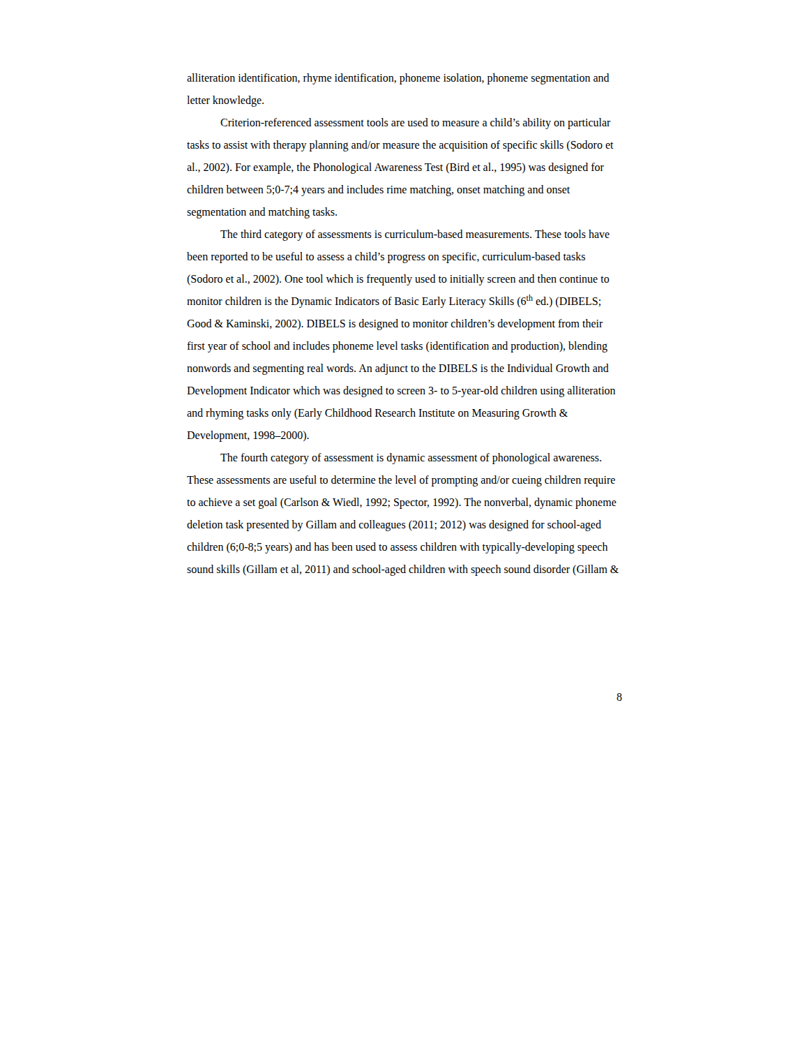alliteration identification, rhyme identification, phoneme isolation, phoneme segmentation and letter knowledge.
Criterion-referenced assessment tools are used to measure a child’s ability on particular tasks to assist with therapy planning and/or measure the acquisition of specific skills (Sodoro et al., 2002). For example, the Phonological Awareness Test (Bird et al., 1995) was designed for children between 5;0-7;4 years and includes rime matching, onset matching and onset segmentation and matching tasks.
The third category of assessments is curriculum-based measurements. These tools have been reported to be useful to assess a child’s progress on specific, curriculum-based tasks (Sodoro et al., 2002). One tool which is frequently used to initially screen and then continue to monitor children is the Dynamic Indicators of Basic Early Literacy Skills (6th ed.) (DIBELS; Good & Kaminski, 2002). DIBELS is designed to monitor children’s development from their first year of school and includes phoneme level tasks (identification and production), blending nonwords and segmenting real words. An adjunct to the DIBELS is the Individual Growth and Development Indicator which was designed to screen 3- to 5-year-old children using alliteration and rhyming tasks only (Early Childhood Research Institute on Measuring Growth & Development, 1998–2000).
The fourth category of assessment is dynamic assessment of phonological awareness. These assessments are useful to determine the level of prompting and/or cueing children require to achieve a set goal (Carlson & Wiedl, 1992; Spector, 1992). The nonverbal, dynamic phoneme deletion task presented by Gillam and colleagues (2011; 2012) was designed for school-aged children (6;0-8;5 years) and has been used to assess children with typically-developing speech sound skills (Gillam et al, 2011) and school-aged children with speech sound disorder (Gillam &
8